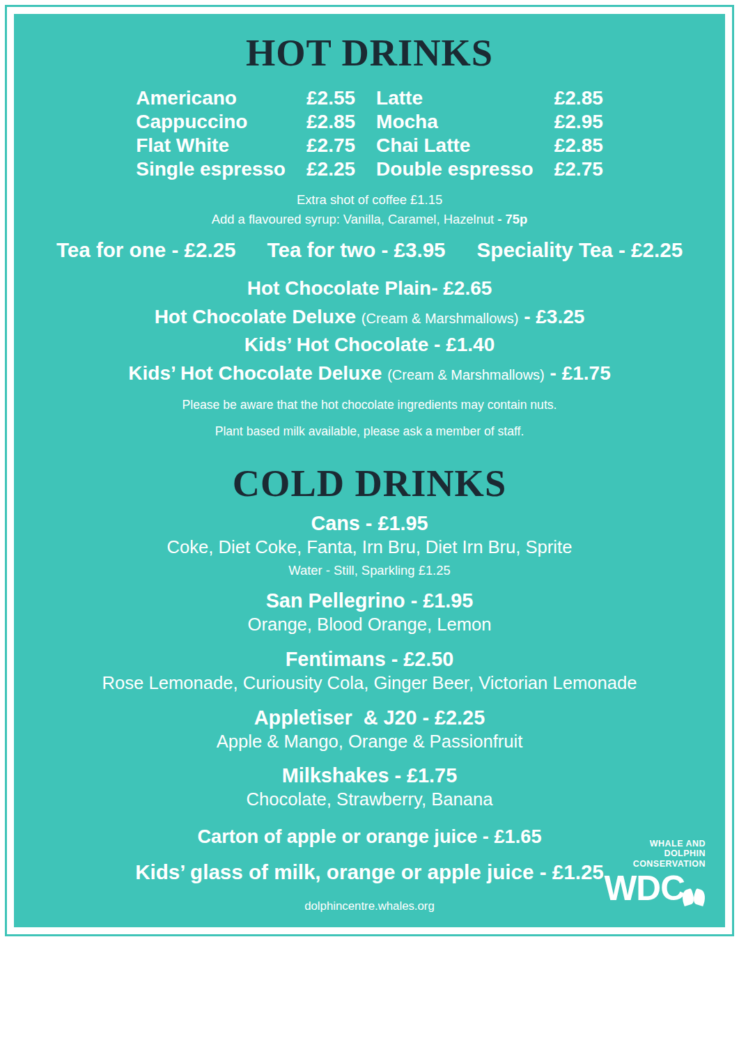Hot Drinks
Americano£2.55 Latte£2.85 Cappuccino£2.85 Mocha£2.95 Flat White£2.75 Chai Latte£2.85 Single espresso£2.25 Double espresso£2.75
Extra shot of coffee £1.15
Add a flavoured syrup: Vanilla, Caramel, Hazelnut - 75p
Tea for one - £2.25 Tea for two - £3.95 Speciality Tea - £2.25
Hot Chocolate Plain- £2.65
Hot Chocolate Deluxe (Cream & Marshmallows) - £3.25
Kids’ Hot Chocolate - £1.40
Kids’ Hot Chocolate Deluxe (Cream & Marshmallows) - £1.75
Please be aware that the hot chocolate ingredients may contain nuts.
Plant based milk available, please ask a member of staff.
Cold Drinks
Cans - £1.95
Coke, Diet Coke, Fanta, Irn Bru, Diet Irn Bru, Sprite
Water - Still, Sparkling £1.25
San Pellegrino - £1.95
Orange, Blood Orange, Lemon
Fentimans - £2.50
Rose Lemonade, Curiousity Cola, Ginger Beer, Victorian Lemonade
Appletiser & J20 - £2.25
Apple & Mango, Orange & Passionfruit
Milkshakes - £1.75
Chocolate, Strawberry, Banana
Carton of apple or orange juice - £1.65
Kids’ glass of milk, orange or apple juice - £1.25
dolphincentre.whales.org
WHALE AND
DOLPHIN
CONSERVATION
WDC